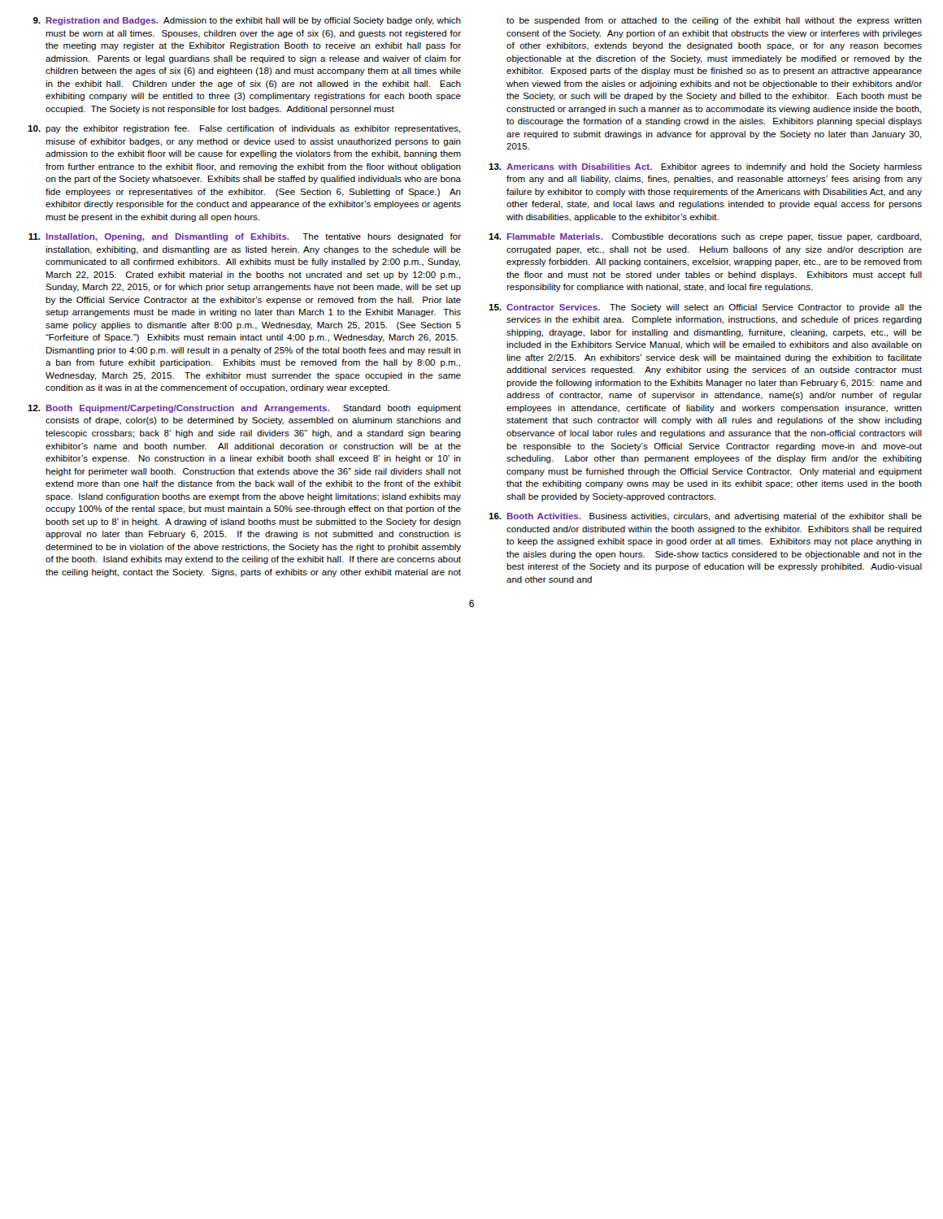Registration and Badges. Admission to the exhibit hall will be by official Society badge only, which must be worn at all times. Spouses, children over the age of six (6), and guests not registered for the meeting may register at the Exhibitor Registration Booth to receive an exhibit hall pass for admission. Parents or legal guardians shall be required to sign a release and waiver of claim for children between the ages of six (6) and eighteen (18) and must accompany them at all times while in the exhibit hall. Children under the age of six (6) are not allowed in the exhibit hall. Each exhibiting company will be entitled to three (3) complimentary registrations for each booth space occupied. The Society is not responsible for lost badges. Additional personnel must
pay the exhibitor registration fee. False certification of individuals as exhibitor representatives, misuse of exhibitor badges, or any method or device used to assist unauthorized persons to gain admission to the exhibit floor will be cause for expelling the violators from the exhibit, banning them from further entrance to the exhibit floor, and removing the exhibit from the floor without obligation on the part of the Society whatsoever. Exhibits shall be staffed by qualified individuals who are bona fide employees or representatives of the exhibitor. (See Section 6, Subletting of Space.) An exhibitor directly responsible for the conduct and appearance of the exhibitor’s employees or agents must be present in the exhibit during all open hours.
Installation, Opening, and Dismantling of Exhibits. The tentative hours designated for installation, exhibiting, and dismantling are as listed herein. Any changes to the schedule will be communicated to all confirmed exhibitors. All exhibits must be fully installed by 2:00 p.m., Sunday, March 22, 2015. Crated exhibit material in the booths not uncrated and set up by 12:00 p.m., Sunday, March 22, 2015, or for which prior setup arrangements have not been made, will be set up by the Official Service Contractor at the exhibitor’s expense or removed from the hall. Prior late setup arrangements must be made in writing no later than March 1 to the Exhibit Manager. This same policy applies to dismantle after 8:00 p.m., Wednesday, March 25, 2015. (See Section 5 “Forfeiture of Space.”) Exhibits must remain intact until 4:00 p.m., Wednesday, March 26, 2015. Dismantling prior to 4:00 p.m. will result in a penalty of 25% of the total booth fees and may result in a ban from future exhibit participation. Exhibits must be removed from the hall by 8:00 p.m., Wednesday, March 25, 2015. The exhibitor must surrender the space occupied in the same condition as it was in at the commencement of occupation, ordinary wear excepted.
Booth Equipment/Carpeting/Construction and Arrangements. Standard booth equipment consists of drape, color(s) to be determined by Society, assembled on aluminum stanchions and telescopic crossbars; back 8’ high and side rail dividers 36” high, and a standard sign bearing exhibitor’s name and booth number. All additional decoration or construction will be at the exhibitor’s expense. No construction in a linear exhibit booth shall exceed 8’ in height or 10’ in height for perimeter wall booth. Construction that extends above the 36” side rail dividers shall not extend more than one half the distance from the back wall of the exhibit to the front of the exhibit space. Island configuration booths are exempt from the above height limitations; island exhibits may occupy 100% of the rental space, but must maintain a 50% see-through effect on that portion of the booth set up to 8’ in height. A drawing of island booths must be submitted to the Society for design approval no later than February 6, 2015. If the drawing is not submitted and construction is determined to be in violation of the above restrictions, the Society has the right to prohibit assembly of the booth. Island exhibits may extend to the ceiling of the exhibit hall. If there are concerns about the ceiling height, contact the Society. Signs, parts of exhibits or any other exhibit material are not to be suspended from or attached to the ceiling of the exhibit hall without the express written consent of the Society. Any portion of an exhibit that obstructs the view or interferes with privileges of other exhibitors, extends beyond the designated booth space, or for any reason becomes objectionable at the discretion of the Society, must immediately be modified or removed by the exhibitor. Exposed parts of the display must be finished so as to present an attractive appearance when viewed from the aisles or adjoining exhibits and not be objectionable to their exhibitors and/or the Society, or such will be draped by the Society and billed to the exhibitor. Each booth must be constructed or arranged in such a manner as to accommodate its viewing audience inside the booth, to discourage the formation of a standing crowd in the aisles. Exhibitors planning special displays are required to submit drawings in advance for approval by the Society no later than January 30, 2015.
Americans with Disabilities Act. Exhibitor agrees to indemnify and hold the Society harmless from any and all liability, claims, fines, penalties, and reasonable attorneys’ fees arising from any failure by exhibitor to comply with those requirements of the Americans with Disabilities Act, and any other federal, state, and local laws and regulations intended to provide equal access for persons with disabilities, applicable to the exhibitor’s exhibit.
Flammable Materials. Combustible decorations such as crepe paper, tissue paper, cardboard, corrugated paper, etc., shall not be used. Helium balloons of any size and/or description are expressly forbidden. All packing containers, excelsior, wrapping paper, etc., are to be removed from the floor and must not be stored under tables or behind displays. Exhibitors must accept full responsibility for compliance with national, state, and local fire regulations.
Contractor Services. The Society will select an Official Service Contractor to provide all the services in the exhibit area. Complete information, instructions, and schedule of prices regarding shipping, drayage, labor for installing and dismantling, furniture, cleaning, carpets, etc., will be included in the Exhibitors Service Manual, which will be emailed to exhibitors and also available on line after 2/2/15. An exhibitors’ service desk will be maintained during the exhibition to facilitate additional services requested. Any exhibitor using the services of an outside contractor must provide the following information to the Exhibits Manager no later than February 6, 2015: name and address of contractor, name of supervisor in attendance, name(s) and/or number of regular employees in attendance, certificate of liability and workers compensation insurance, written statement that such contractor will comply with all rules and regulations of the show including observance of local labor rules and regulations and assurance that the non-official contractors will be responsible to the Society’s Official Service Contractor regarding move-in and move-out scheduling. Labor other than permanent employees of the display firm and/or the exhibiting company must be furnished through the Official Service Contractor. Only material and equipment that the exhibiting company owns may be used in its exhibit space; other items used in the booth shall be provided by Society-approved contractors.
Booth Activities. Business activities, circulars, and advertising material of the exhibitor shall be conducted and/or distributed within the booth assigned to the exhibitor. Exhibitors shall be required to keep the assigned exhibit space in good order at all times. Exhibitors may not place anything in the aisles during the open hours. Side-show tactics considered to be objectionable and not in the best interest of the Society and its purpose of education will be expressly prohibited. Audio-visual and other sound and
6